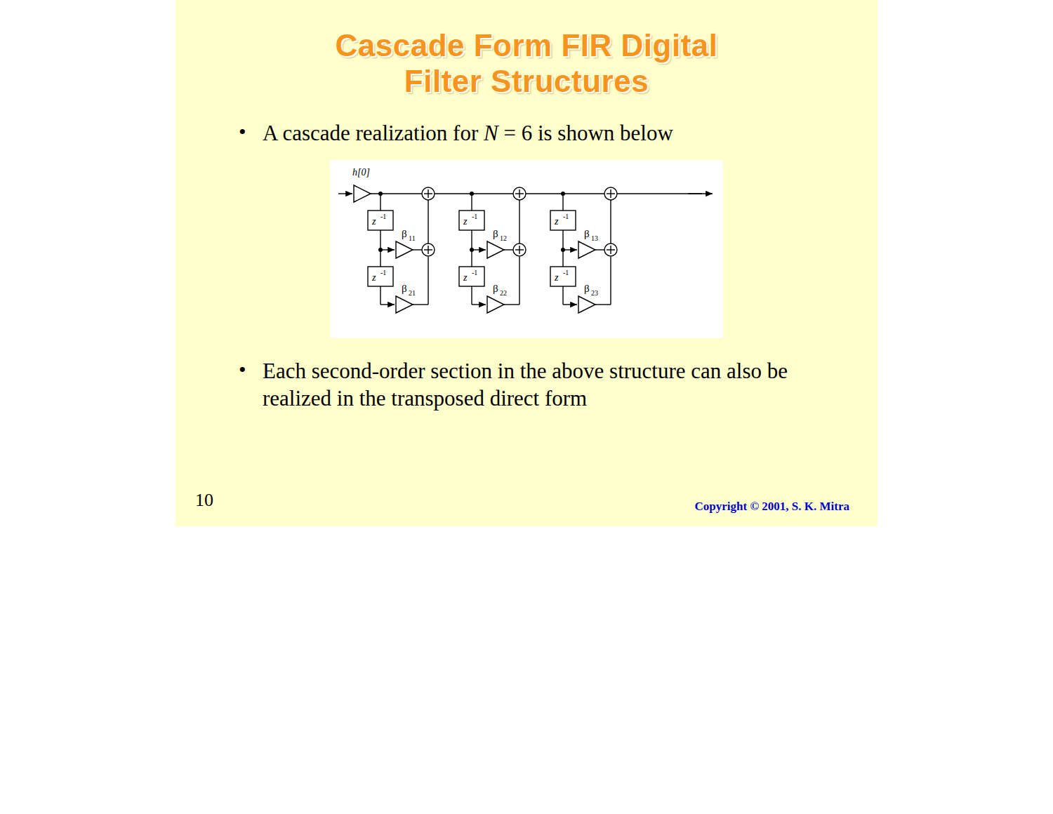Cascade Form FIR Digital
Filter Structures
A cascade realization for N = 6 is shown below
h[0] z -1 β 11 z -1 β 21 z -1 β 12 z -1 β 22 z -1 β 13 z -1 β 23
Each second-order section in the above structure can also be realized in the transposed direct form
10
Copyright © 2001, S. K. Mitra